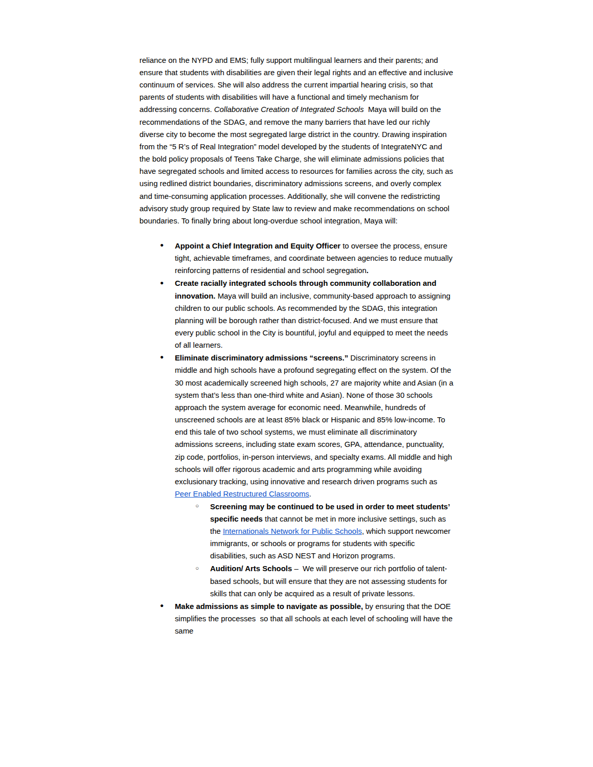reliance on the NYPD and EMS; fully support multilingual learners and their parents; and ensure that students with disabilities are given their legal rights and an effective and inclusive continuum of services. She will also address the current impartial hearing crisis, so that parents of students with disabilities will have a functional and timely mechanism for addressing concerns. Collaborative Creation of Integrated Schools Maya will build on the recommendations of the SDAG, and remove the many barriers that have led our richly diverse city to become the most segregated large district in the country. Drawing inspiration from the “5 R’s of Real Integration” model developed by the students of IntegrateNYC and the bold policy proposals of Teens Take Charge, she will eliminate admissions policies that have segregated schools and limited access to resources for families across the city, such as using redlined district boundaries, discriminatory admissions screens, and overly complex and time-consuming application processes. Additionally, she will convene the redistricting advisory study group required by State law to review and make recommendations on school boundaries. To finally bring about long-overdue school integration, Maya will:
Appoint a Chief Integration and Equity Officer to oversee the process, ensure tight, achievable timeframes, and coordinate between agencies to reduce mutually reinforcing patterns of residential and school segregation.
Create racially integrated schools through community collaboration and innovation. Maya will build an inclusive, community-based approach to assigning children to our public schools. As recommended by the SDAG, this integration planning will be borough rather than district-focused. And we must ensure that every public school in the City is bountiful, joyful and equipped to meet the needs of all learners.
Eliminate discriminatory admissions “screens.” Discriminatory screens in middle and high schools have a profound segregating effect on the system. Of the 30 most academically screened high schools, 27 are majority white and Asian (in a system that’s less than one-third white and Asian). None of those 30 schools approach the system average for economic need. Meanwhile, hundreds of unscreened schools are at least 85% black or Hispanic and 85% low-income. To end this tale of two school systems, we must eliminate all discriminatory admissions screens, including state exam scores, GPA, attendance, punctuality, zip code, portfolios, in-person interviews, and specialty exams. All middle and high schools will offer rigorous academic and arts programming while avoiding exclusionary tracking, using innovative and research driven programs such as Peer Enabled Restructured Classrooms.
Screening may be continued to be used in order to meet students’ specific needs that cannot be met in more inclusive settings, such as the Internationals Network for Public Schools, which support newcomer immigrants, or schools or programs for students with specific disabilities, such as ASD NEST and Horizon programs.
Audition/ Arts Schools – We will preserve our rich portfolio of talent-based schools, but will ensure that they are not assessing students for skills that can only be acquired as a result of private lessons.
Make admissions as simple to navigate as possible, by ensuring that the DOE simplifies the processes so that all schools at each level of schooling will have the same